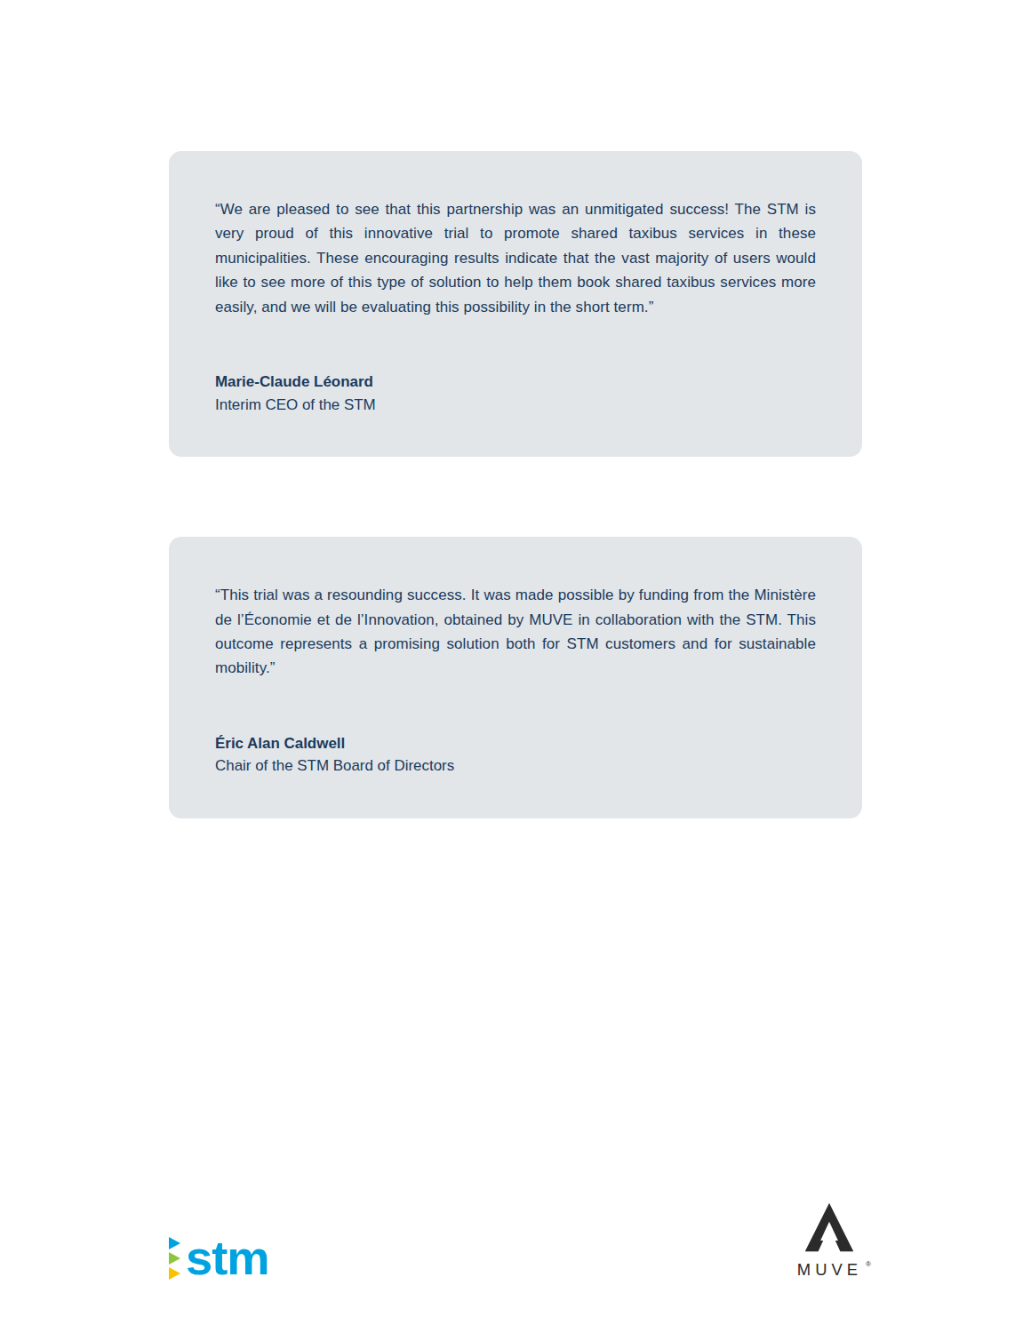“We are pleased to see that this partnership was an unmitigated success! The STM is very proud of this innovative trial to promote shared taxibus services in these municipalities. These encouraging results indicate that the vast majority of users would like to see more of this type of solution to help them book shared taxibus services more easily, and we will be evaluating this possibility in the short term.”
Marie-Claude Léonard Interim CEO of the STM
“This trial was a resounding success. It was made possible by funding from the Ministère de l’Économie et de l’Innovation, obtained by MUVE in collaboration with the STM. This outcome represents a promising solution both for STM customers and for sustainable mobility.”
Éric Alan Caldwell Chair of the STM Board of Directors
stm
MUVE®